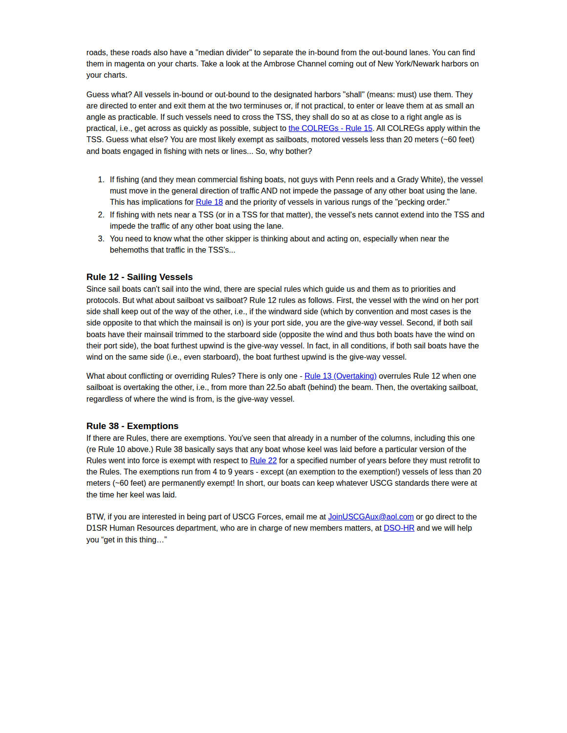roads, these roads also have a "median divider" to separate the in-bound from the out-bound lanes. You can find them in magenta on your charts. Take a look at the Ambrose Channel coming out of New York/Newark harbors on your charts.
Guess what? All vessels in-bound or out-bound to the designated harbors "shall" (means: must) use them. They are directed to enter and exit them at the two terminuses or, if not practical, to enter or leave them at as small an angle as practicable. If such vessels need to cross the TSS, they shall do so at as close to a right angle as is practical, i.e., get across as quickly as possible, subject to the COLREGs - Rule 15. All COLREGs apply within the TSS. Guess what else? You are most likely exempt as sailboats, motored vessels less than 20 meters (~60 feet) and boats engaged in fishing with nets or lines... So, why bother?
If fishing (and they mean commercial fishing boats, not guys with Penn reels and a Grady White), the vessel must move in the general direction of traffic AND not impede the passage of any other boat using the lane. This has implications for Rule 18 and the priority of vessels in various rungs of the "pecking order."
If fishing with nets near a TSS (or in a TSS for that matter), the vessel's nets cannot extend into the TSS and impede the traffic of any other boat using the lane.
You need to know what the other skipper is thinking about and acting on, especially when near the behemoths that traffic in the TSS's...
Rule 12 - Sailing Vessels
Since sail boats can't sail into the wind, there are special rules which guide us and them as to priorities and protocols. But what about sailboat vs sailboat? Rule 12 rules as follows. First, the vessel with the wind on her port side shall keep out of the way of the other, i.e., if the windward side (which by convention and most cases is the side opposite to that which the mainsail is on) is your port side, you are the give-way vessel. Second, if both sail boats have their mainsail trimmed to the starboard side (opposite the wind and thus both boats have the wind on their port side), the boat furthest upwind is the give-way vessel. In fact, in all conditions, if both sail boats have the wind on the same side (i.e., even starboard), the boat furthest upwind is the give-way vessel.
What about conflicting or overriding Rules? There is only one - Rule 13 (Overtaking) overrules Rule 12 when one sailboat is overtaking the other, i.e., from more than 22.5o abaft (behind) the beam. Then, the overtaking sailboat, regardless of where the wind is from, is the give-way vessel.
Rule 38 - Exemptions
If there are Rules, there are exemptions. You've seen that already in a number of the columns, including this one (re Rule 10 above.) Rule 38 basically says that any boat whose keel was laid before a particular version of the Rules went into force is exempt with respect to Rule 22 for a specified number of years before they must retrofit to the Rules. The exemptions run from 4 to 9 years - except (an exemption to the exemption!) vessels of less than 20 meters (~60 feet) are permanently exempt! In short, our boats can keep whatever USCG standards there were at the time her keel was laid.
BTW, if you are interested in being part of USCG Forces, email me at JoinUSCGAux@aol.com or go direct to the D1SR Human Resources department, who are in charge of new members matters, at DSO-HR and we will help you “get in this thing…”